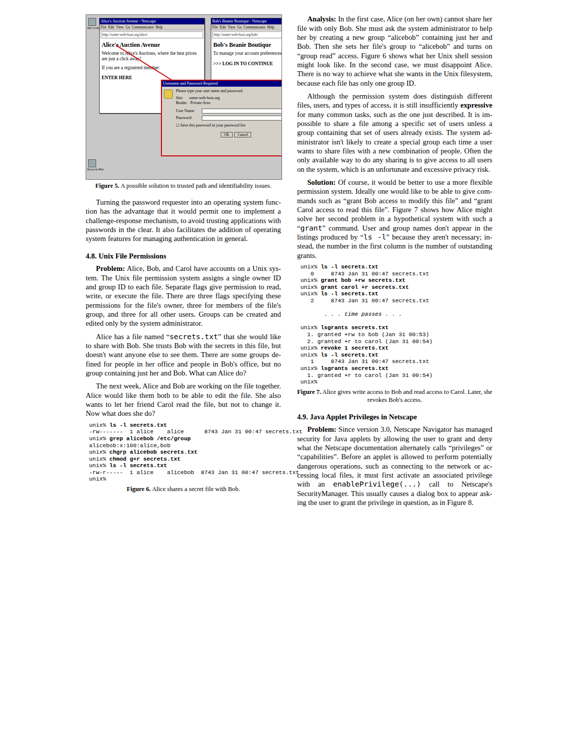My Computer
Recycle Bin
Alice's Auction Avenue - Netscape
File Edit View Go Communicator Help
http://some-web-host.org/alice/
Alice's Auction Avenue
Welcome to Alice's Auctions, where the best prices are just a click away!
If you are a registered member:
ENTER HERE
Bob's Beanie Boutique - Netscape
File Edit View Go Communicator Help
http://some-web-host.org/bob/
Bob's Beanie Boutique
To manage your account preferences,
>>> LOG IN TO CONTINUE
Username and Password Required✕
Please type your user name and password.
Site: some-web-host.org
Realm: Private Area
User Name:
Password:
☐ Save this password in your password list
OK Cancel
Figure 5. A possible solution to trusted path and identifiability issues.
Turning the password requester into an operating system function has the advantage that it would permit one to implement a challenge-response mechanism, to avoid trusting applications with passwords in the clear. It also facilitates the addition of operating system features for managing authentication in general.
4.8. Unix File Permissions
Problem: Alice, Bob, and Carol have accounts on a Unix system. The Unix file permission system assigns a single owner ID and group ID to each file. Separate flags give permission to read, write, or execute the file. There are three flags specifying these permissions for the file's owner, three for members of the file's group, and three for all other users. Groups can be created and edited only by the system administrator.
Alice has a file named “secrets.txt” that she would like to share with Bob. She trusts Bob with the secrets in this file, but doesn't want anyone else to see them. There are some groups defined for people in her office and people in Bob's office, but no group containing just her and Bob. What can Alice do?
The next week, Alice and Bob are working on the file together. Alice would like them both to be able to edit the file. She also wants to let her friend Carol read the file, but not to change it. Now what does she do?
unix% ls -l secrets.txt
-rw-------  1 alice    alice      8743 Jan 31 00:47 secrets.txt
unix% grep alicebob /etc/group
alicebob:x:100:alice,bob
unix% chgrp alicebob secrets.txt
unix% chmod g+r secrets.txt
unix% ls -l secrets.txt
-rw-r-----  1 alice    alicebob  8743 Jan 31 00:47 secrets.txt
unix%
Figure 6. Alice shares a secret file with Bob.
Analysis: In the first case, Alice (on her own) cannot share her file with only Bob. She must ask the system administrator to help her by creating a new group “alicebob” containing just her and Bob. Then she sets her file's group to “alicebob” and turns on “group read” access. Figure 6 shows what her Unix shell session might look like. In the second case, we must disappoint Alice. There is no way to achieve what she wants in the Unix filesystem, because each file has only one group ID.
Although the permission system does distinguish different files, users, and types of access, it is still insufficiently expressive for many common tasks, such as the one just described. It is impossible to share a file among a specific set of users unless a group containing that set of users already exists. The system administrator isn't likely to create a special group each time a user wants to share files with a new combination of people. Often the only available way to do any sharing is to give access to all users on the system, which is an unfortunate and excessive privacy risk.
Solution: Of course, it would be better to use a more flexible permission system. Ideally one would like to be able to give commands such as “grant Bob access to modify this file” and “grant Carol access to read this file”. Figure 7 shows how Alice might solve her second problem in a hypothetical system with such a “grant” command. User and group names don't appear in the listings produced by “ls -l” because they aren't necessary; instead, the number in the first column is the number of outstanding grants.
unix% ls -l secrets.txt
   0     8743 Jan 31 00:47 secrets.txt
unix% grant bob +rw secrets.txt
unix% grant carol +r secrets.txt
unix% ls -l secrets.txt
   2     8743 Jan 31 00:47 secrets.txt

       . . . time passes . . .

unix% lsgrants secrets.txt
  1. granted +rw to bob (Jan 31 00:53)
  2. granted +r to carol (Jan 31 00:54)
unix% revoke 1 secrets.txt
unix% ls -l secrets.txt
   1     8743 Jan 31 00:47 secrets.txt
unix% lsgrants secrets.txt
  1. granted +r to carol (Jan 31 00:54)
unix%
Figure 7. Alice gives write access to Bob and read access to Carol. Later, she revokes Bob's access.
4.9. Java Applet Privileges in Netscape
Problem: Since version 3.0, Netscape Navigator has managed security for Java applets by allowing the user to grant and deny what the Netscape documentation alternately calls “privileges” or “capabilities”. Before an applet is allowed to perform potentially dangerous operations, such as connecting to the network or accessing local files, it must first activate an associated privilege with an enablePrivilege(...) call to Netscape's SecurityManager. This usually causes a dialog box to appear asking the user to grant the privilege in question, as in Figure 8.